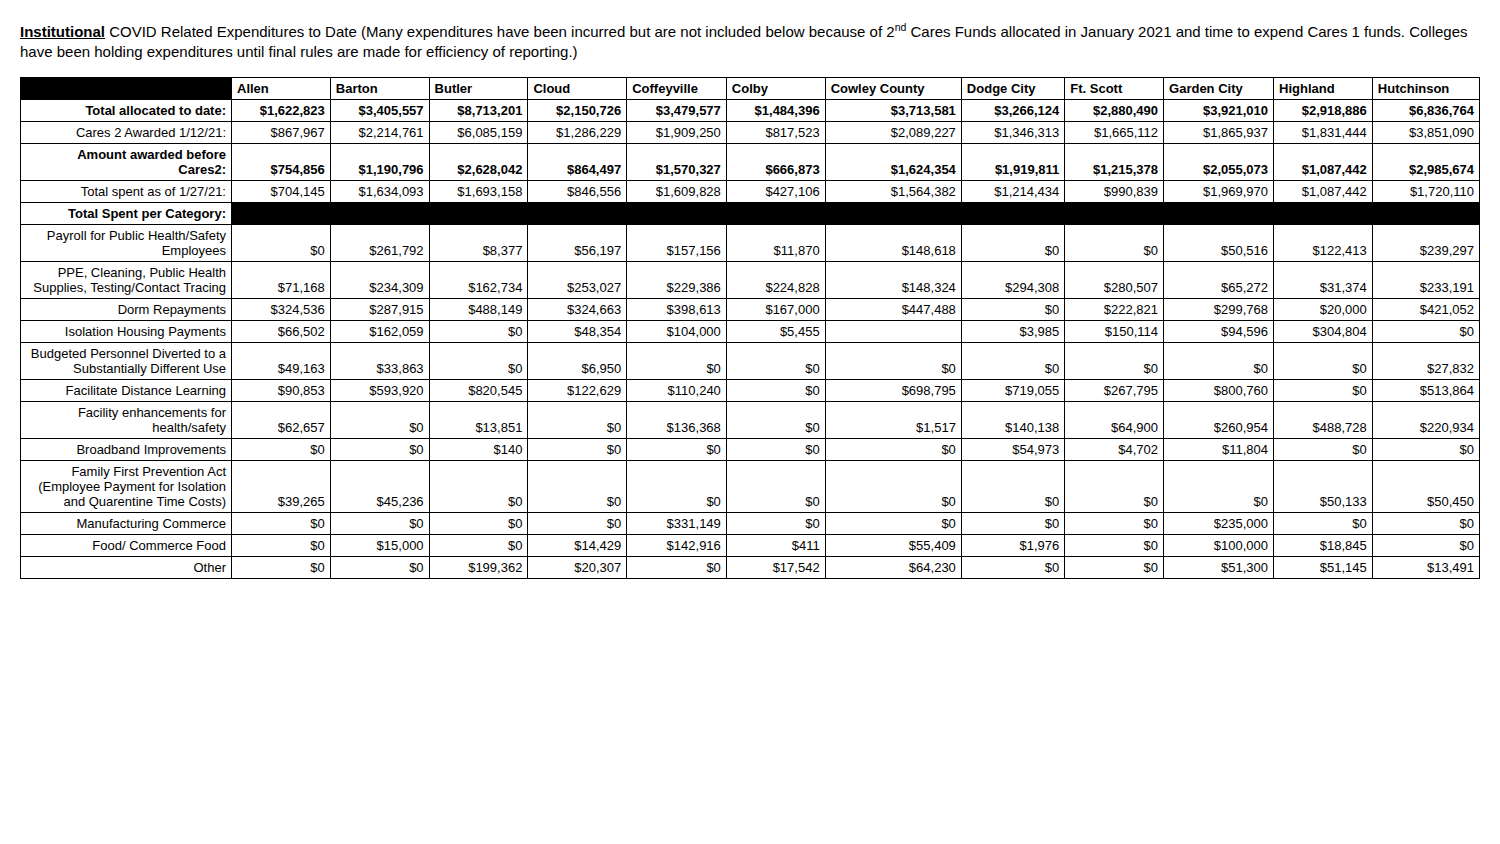Institutional COVID Related Expenditures to Date (Many expenditures have been incurred but are not included below because of 2nd Cares Funds allocated in January 2021 and time to expend Cares 1 funds. Colleges have been holding expenditures until final rules are made for efficiency of reporting.)
| | Allen | Barton | Butler | Cloud | Coffeyville | Colby | Cowley County | Dodge City | Ft. Scott | Garden City | Highland | Hutchinson |
| --- | --- | --- | --- | --- | --- | --- | --- | --- | --- | --- | --- | --- |
| Total allocated to date: | $1,622,823 | $3,405,557 | $8,713,201 | $2,150,726 | $3,479,577 | $1,484,396 | $3,713,581 | $3,266,124 | $2,880,490 | $3,921,010 | $2,918,886 | $6,836,764 |
| Cares 2 Awarded 1/12/21: | $867,967 | $2,214,761 | $6,085,159 | $1,286,229 | $1,909,250 | $817,523 | $2,089,227 | $1,346,313 | $1,665,112 | $1,865,937 | $1,831,444 | $3,851,090 |
| Amount awarded before Cares2: | $754,856 | $1,190,796 | $2,628,042 | $864,497 | $1,570,327 | $666,873 | $1,624,354 | $1,919,811 | $1,215,378 | $2,055,073 | $1,087,442 | $2,985,674 |
| Total spent as of 1/27/21: | $704,145 | $1,634,093 | $1,693,158 | $846,556 | $1,609,828 | $427,106 | $1,564,382 | $1,214,434 | $990,839 | $1,969,970 | $1,087,442 | $1,720,110 |
| Total Spent per Category: | | | | | | | | | | | | |
| Payroll for Public Health/Safety Employees | $0 | $261,792 | $8,377 | $56,197 | $157,156 | $11,870 | $148,618 | $0 | $0 | $50,516 | $122,413 | $239,297 |
| PPE, Cleaning, Public Health Supplies, Testing/Contact Tracing | $71,168 | $234,309 | $162,734 | $253,027 | $229,386 | $224,828 | $148,324 | $294,308 | $280,507 | $65,272 | $31,374 | $233,191 |
| Dorm Repayments | $324,536 | $287,915 | $488,149 | $324,663 | $398,613 | $167,000 | $447,488 | $0 | $222,821 | $299,768 | $20,000 | $421,052 |
| Isolation Housing Payments | $66,502 | $162,059 | $0 | $48,354 | $104,000 | $5,455 | | $3,985 | $150,114 | $94,596 | $304,804 | $0 |
| Budgeted Personnel Diverted to a Substantially Different Use | $49,163 | $33,863 | $0 | $6,950 | $0 | $0 | $0 | $0 | $0 | $0 | $0 | $27,832 |
| Facilitate Distance Learning | $90,853 | $593,920 | $820,545 | $122,629 | $110,240 | $0 | $698,795 | $719,055 | $267,795 | $800,760 | $0 | $513,864 |
| Facility enhancements for health/safety | $62,657 | $0 | $13,851 | $0 | $136,368 | $0 | $1,517 | $140,138 | $64,900 | $260,954 | $488,728 | $220,934 |
| Broadband Improvements | $0 | $0 | $140 | $0 | $0 | $0 | $0 | $54,973 | $4,702 | $11,804 | $0 | $0 |
| Family First Prevention Act (Employee Payment for Isolation and Quarentine Time Costs) | $39,265 | $45,236 | $0 | $0 | $0 | $0 | $0 | $0 | $0 | $0 | $50,133 | $50,450 |
| Manufacturing Commerce | $0 | $0 | $0 | $0 | $331,149 | $0 | $0 | $0 | $0 | $235,000 | $0 | $0 |
| Food/ Commerce Food | $0 | $15,000 | $0 | $14,429 | $142,916 | $411 | $55,409 | $1,976 | $0 | $100,000 | $18,845 | $0 |
| Other | $0 | $0 | $199,362 | $20,307 | $0 | $17,542 | $64,230 | $0 | $0 | $51,300 | $51,145 | $13,491 |